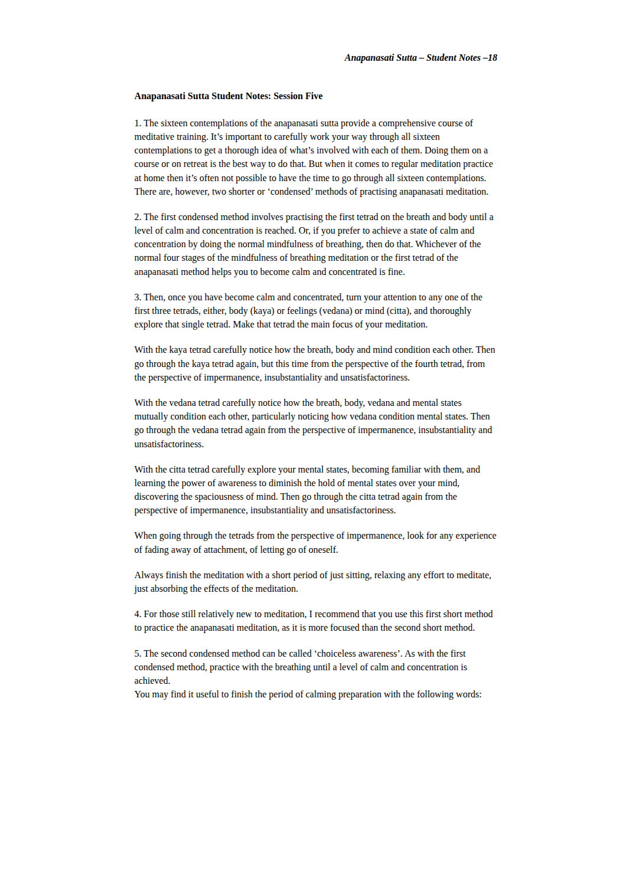Anapanasati Sutta – Student Notes –18
Anapanasati Sutta Student Notes: Session Five
1. The sixteen contemplations of the anapanasati sutta provide a comprehensive course of meditative training. It’s important to carefully work your way through all sixteen contemplations to get a thorough idea of what’s involved with each of them. Doing them on a course or on retreat is the best way to do that. But when it comes to regular meditation practice at home then it’s often not possible to have the time to go through all sixteen contemplations. There are, however, two shorter or ‘condensed’ methods of practising anapanasati meditation.
2. The first condensed method involves practising the first tetrad on the breath and body until a level of calm and concentration is reached. Or, if you prefer to achieve a state of calm and concentration by doing the normal mindfulness of breathing, then do that. Whichever of the normal four stages of the mindfulness of breathing meditation or the first tetrad of the anapanasati method helps you to become calm and concentrated is fine.
3. Then, once you have become calm and concentrated, turn your attention to any one of the first three tetrads, either, body (kaya) or feelings (vedana) or mind (citta), and thoroughly explore that single tetrad. Make that tetrad the main focus of your meditation.
With the kaya tetrad carefully notice how the breath, body and mind condition each other. Then go through the kaya tetrad again, but this time from the perspective of the fourth tetrad, from the perspective of impermanence, insubstantiality and unsatisfactoriness.
With the vedana tetrad carefully notice how the breath, body, vedana and mental states mutually condition each other, particularly noticing how vedana condition mental states. Then go through the vedana tetrad again from the perspective of impermanence, insubstantiality and unsatisfactoriness.
With the citta tetrad carefully explore your mental states, becoming familiar with them, and learning the power of awareness to diminish the hold of mental states over your mind, discovering the spaciousness of mind. Then go through the citta tetrad again from the perspective of impermanence, insubstantiality and unsatisfactoriness.
When going through the tetrads from the perspective of impermanence, look for any experience of fading away of attachment, of letting go of oneself.
Always finish the meditation with a short period of just sitting, relaxing any effort to meditate, just absorbing the effects of the meditation.
4. For those still relatively new to meditation, I recommend that you use this first short method to practice the anapanasati meditation, as it is more focused than the second short method.
5. The second condensed method can be called ‘choiceless awareness’. As with the first condensed method, practice with the breathing until a level of calm and concentration is achieved.
You may find it useful to finish the period of calming preparation with the following words: